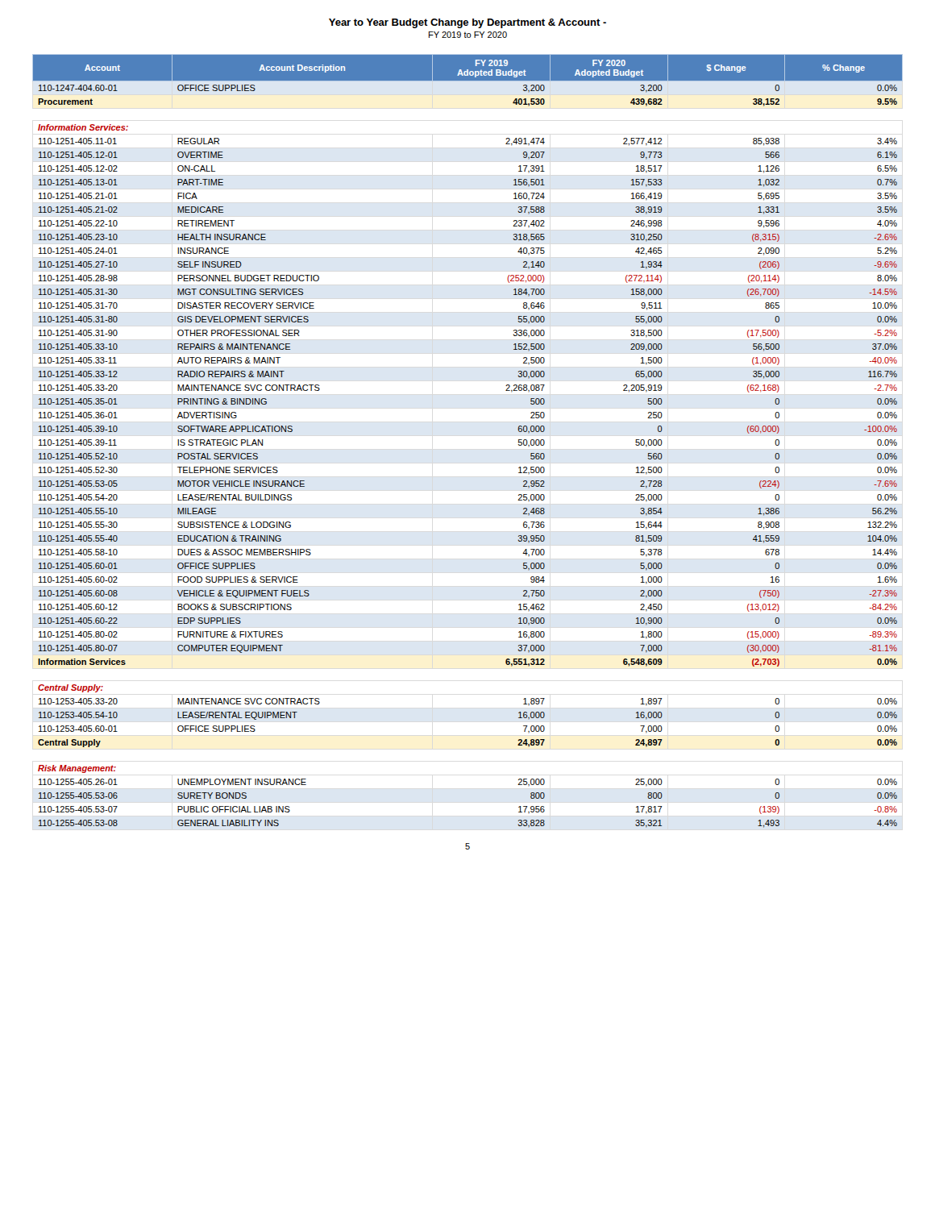Year to Year Budget Change by Department & Account -
FY 2019 to FY 2020
| Account | Account Description | FY 2019 Adopted Budget | FY 2020 Adopted Budget | $ Change | % Change |
| --- | --- | --- | --- | --- | --- |
| 110-1247-404.60-01 | OFFICE SUPPLIES | 3,200 | 3,200 | 0 | 0.0% |
| Procurement | | 401,530 | 439,682 | 38,152 | 9.5% |
| Information Services: |
| 110-1251-405.11-01 | REGULAR | 2,491,474 | 2,577,412 | 85,938 | 3.4% |
| 110-1251-405.12-01 | OVERTIME | 9,207 | 9,773 | 566 | 6.1% |
| 110-1251-405.12-02 | ON-CALL | 17,391 | 18,517 | 1,126 | 6.5% |
| 110-1251-405.13-01 | PART-TIME | 156,501 | 157,533 | 1,032 | 0.7% |
| 110-1251-405.21-01 | FICA | 160,724 | 166,419 | 5,695 | 3.5% |
| 110-1251-405.21-02 | MEDICARE | 37,588 | 38,919 | 1,331 | 3.5% |
| 110-1251-405.22-10 | RETIREMENT | 237,402 | 246,998 | 9,596 | 4.0% |
| 110-1251-405.23-10 | HEALTH INSURANCE | 318,565 | 310,250 | (8,315) | -2.6% |
| 110-1251-405.24-01 | INSURANCE | 40,375 | 42,465 | 2,090 | 5.2% |
| 110-1251-405.27-10 | SELF INSURED | 2,140 | 1,934 | (206) | -9.6% |
| 110-1251-405.28-98 | PERSONNEL BUDGET REDUCTIO | (252,000) | (272,114) | (20,114) | 8.0% |
| 110-1251-405.31-30 | MGT CONSULTING SERVICES | 184,700 | 158,000 | (26,700) | -14.5% |
| 110-1251-405.31-70 | DISASTER RECOVERY SERVICE | 8,646 | 9,511 | 865 | 10.0% |
| 110-1251-405.31-80 | GIS DEVELOPMENT SERVICES | 55,000 | 55,000 | 0 | 0.0% |
| 110-1251-405.31-90 | OTHER PROFESSIONAL SER | 336,000 | 318,500 | (17,500) | -5.2% |
| 110-1251-405.33-10 | REPAIRS & MAINTENANCE | 152,500 | 209,000 | 56,500 | 37.0% |
| 110-1251-405.33-11 | AUTO REPAIRS & MAINT | 2,500 | 1,500 | (1,000) | -40.0% |
| 110-1251-405.33-12 | RADIO REPAIRS & MAINT | 30,000 | 65,000 | 35,000 | 116.7% |
| 110-1251-405.33-20 | MAINTENANCE SVC CONTRACTS | 2,268,087 | 2,205,919 | (62,168) | -2.7% |
| 110-1251-405.35-01 | PRINTING & BINDING | 500 | 500 | 0 | 0.0% |
| 110-1251-405.36-01 | ADVERTISING | 250 | 250 | 0 | 0.0% |
| 110-1251-405.39-10 | SOFTWARE APPLICATIONS | 60,000 | 0 | (60,000) | -100.0% |
| 110-1251-405.39-11 | IS STRATEGIC PLAN | 50,000 | 50,000 | 0 | 0.0% |
| 110-1251-405.52-10 | POSTAL SERVICES | 560 | 560 | 0 | 0.0% |
| 110-1251-405.52-30 | TELEPHONE SERVICES | 12,500 | 12,500 | 0 | 0.0% |
| 110-1251-405.53-05 | MOTOR VEHICLE INSURANCE | 2,952 | 2,728 | (224) | -7.6% |
| 110-1251-405.54-20 | LEASE/RENTAL BUILDINGS | 25,000 | 25,000 | 0 | 0.0% |
| 110-1251-405.55-10 | MILEAGE | 2,468 | 3,854 | 1,386 | 56.2% |
| 110-1251-405.55-30 | SUBSISTENCE & LODGING | 6,736 | 15,644 | 8,908 | 132.2% |
| 110-1251-405.55-40 | EDUCATION & TRAINING | 39,950 | 81,509 | 41,559 | 104.0% |
| 110-1251-405.58-10 | DUES & ASSOC MEMBERSHIPS | 4,700 | 5,378 | 678 | 14.4% |
| 110-1251-405.60-01 | OFFICE SUPPLIES | 5,000 | 5,000 | 0 | 0.0% |
| 110-1251-405.60-02 | FOOD SUPPLIES & SERVICE | 984 | 1,000 | 16 | 1.6% |
| 110-1251-405.60-08 | VEHICLE & EQUIPMENT FUELS | 2,750 | 2,000 | (750) | -27.3% |
| 110-1251-405.60-12 | BOOKS & SUBSCRIPTIONS | 15,462 | 2,450 | (13,012) | -84.2% |
| 110-1251-405.60-22 | EDP SUPPLIES | 10,900 | 10,900 | 0 | 0.0% |
| 110-1251-405.80-02 | FURNITURE & FIXTURES | 16,800 | 1,800 | (15,000) | -89.3% |
| 110-1251-405.80-07 | COMPUTER EQUIPMENT | 37,000 | 7,000 | (30,000) | -81.1% |
| Information Services | | 6,551,312 | 6,548,609 | (2,703) | 0.0% |
| Central Supply: |
| 110-1253-405.33-20 | MAINTENANCE SVC CONTRACTS | 1,897 | 1,897 | 0 | 0.0% |
| 110-1253-405.54-10 | LEASE/RENTAL EQUIPMENT | 16,000 | 16,000 | 0 | 0.0% |
| 110-1253-405.60-01 | OFFICE SUPPLIES | 7,000 | 7,000 | 0 | 0.0% |
| Central Supply | | 24,897 | 24,897 | 0 | 0.0% |
| Risk Management: |
| 110-1255-405.26-01 | UNEMPLOYMENT INSURANCE | 25,000 | 25,000 | 0 | 0.0% |
| 110-1255-405.53-06 | SURETY BONDS | 800 | 800 | 0 | 0.0% |
| 110-1255-405.53-07 | PUBLIC OFFICIAL LIAB INS | 17,956 | 17,817 | (139) | -0.8% |
| 110-1255-405.53-08 | GENERAL LIABILITY INS | 33,828 | 35,321 | 1,493 | 4.4% |
5